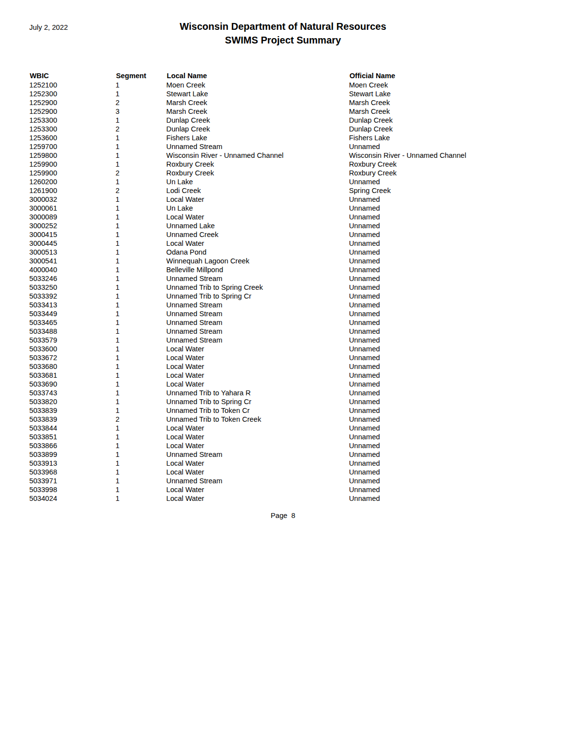July 2, 2022
Wisconsin Department of Natural Resources
SWIMS Project Summary
| WBIC | Segment | Local Name | Official Name |
| --- | --- | --- | --- |
| 1252100 | 1 | Moen Creek | Moen Creek |
| 1252300 | 1 | Stewart Lake | Stewart Lake |
| 1252900 | 2 | Marsh Creek | Marsh Creek |
| 1252900 | 3 | Marsh Creek | Marsh Creek |
| 1253300 | 1 | Dunlap Creek | Dunlap Creek |
| 1253300 | 2 | Dunlap Creek | Dunlap Creek |
| 1253600 | 1 | Fishers Lake | Fishers Lake |
| 1259700 | 1 | Unnamed Stream | Unnamed |
| 1259800 | 1 | Wisconsin River - Unnamed Channel | Wisconsin River - Unnamed Channel |
| 1259900 | 1 | Roxbury Creek | Roxbury Creek |
| 1259900 | 2 | Roxbury Creek | Roxbury Creek |
| 1260200 | 1 | Un Lake | Unnamed |
| 1261900 | 2 | Lodi Creek | Spring Creek |
| 3000032 | 1 | Local Water | Unnamed |
| 3000061 | 1 | Un Lake | Unnamed |
| 3000089 | 1 | Local Water | Unnamed |
| 3000252 | 1 | Unnamed Lake | Unnamed |
| 3000415 | 1 | Unnamed Creek | Unnamed |
| 3000445 | 1 | Local Water | Unnamed |
| 3000513 | 1 | Odana Pond | Unnamed |
| 3000541 | 1 | Winnequah Lagoon Creek | Unnamed |
| 4000040 | 1 | Belleville Millpond | Unnamed |
| 5033246 | 1 | Unnamed Stream | Unnamed |
| 5033250 | 1 | Unnamed Trib to Spring Creek | Unnamed |
| 5033392 | 1 | Unnamed Trib to Spring Cr | Unnamed |
| 5033413 | 1 | Unnamed Stream | Unnamed |
| 5033449 | 1 | Unnamed Stream | Unnamed |
| 5033465 | 1 | Unnamed Stream | Unnamed |
| 5033488 | 1 | Unnamed Stream | Unnamed |
| 5033579 | 1 | Unnamed Stream | Unnamed |
| 5033600 | 1 | Local Water | Unnamed |
| 5033672 | 1 | Local Water | Unnamed |
| 5033680 | 1 | Local Water | Unnamed |
| 5033681 | 1 | Local Water | Unnamed |
| 5033690 | 1 | Local Water | Unnamed |
| 5033743 | 1 | Unnamed Trib to Yahara R | Unnamed |
| 5033820 | 1 | Unnamed Trib to Spring Cr | Unnamed |
| 5033839 | 1 | Unnamed Trib to Token Cr | Unnamed |
| 5033839 | 2 | Unnamed Trib to Token Creek | Unnamed |
| 5033844 | 1 | Local Water | Unnamed |
| 5033851 | 1 | Local Water | Unnamed |
| 5033866 | 1 | Local Water | Unnamed |
| 5033899 | 1 | Unnamed Stream | Unnamed |
| 5033913 | 1 | Local Water | Unnamed |
| 5033968 | 1 | Local Water | Unnamed |
| 5033971 | 1 | Unnamed Stream | Unnamed |
| 5033998 | 1 | Local Water | Unnamed |
| 5034024 | 1 | Local Water | Unnamed |
Page 8